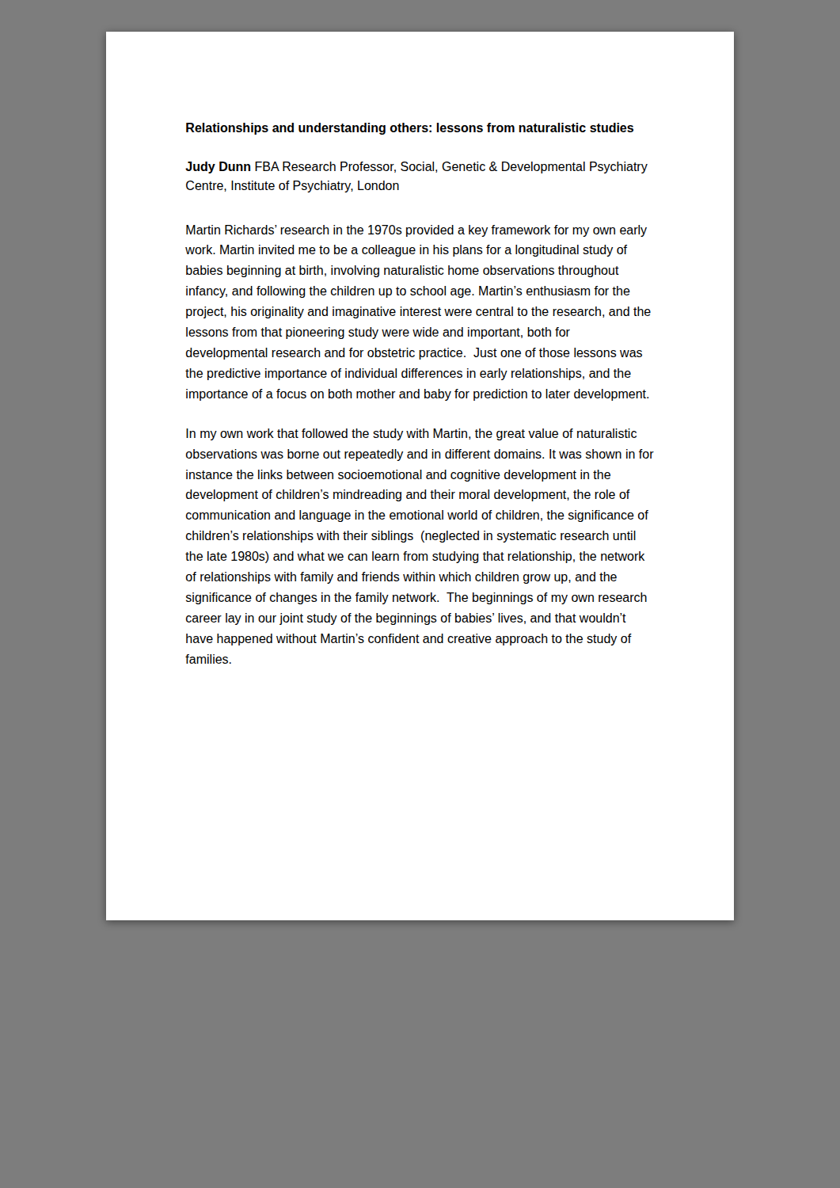Relationships and understanding others: lessons from naturalistic studies
Judy Dunn FBA Research Professor, Social, Genetic & Developmental Psychiatry Centre, Institute of Psychiatry, London
Martin Richards’ research in the 1970s provided a key framework for my own early work. Martin invited me to be a colleague in his plans for a longitudinal study of babies beginning at birth, involving naturalistic home observations throughout infancy, and following the children up to school age. Martin’s enthusiasm for the project, his originality and imaginative interest were central to the research, and the lessons from that pioneering study were wide and important, both for developmental research and for obstetric practice. Just one of those lessons was the predictive importance of individual differences in early relationships, and the importance of a focus on both mother and baby for prediction to later development.
In my own work that followed the study with Martin, the great value of naturalistic observations was borne out repeatedly and in different domains. It was shown in for instance the links between socioemotional and cognitive development in the development of children’s mindreading and their moral development, the role of communication and language in the emotional world of children, the significance of children’s relationships with their siblings (neglected in systematic research until the late 1980s) and what we can learn from studying that relationship, the network of relationships with family and friends within which children grow up, and the significance of changes in the family network. The beginnings of my own research career lay in our joint study of the beginnings of babies’ lives, and that wouldn’t have happened without Martin’s confident and creative approach to the study of families.